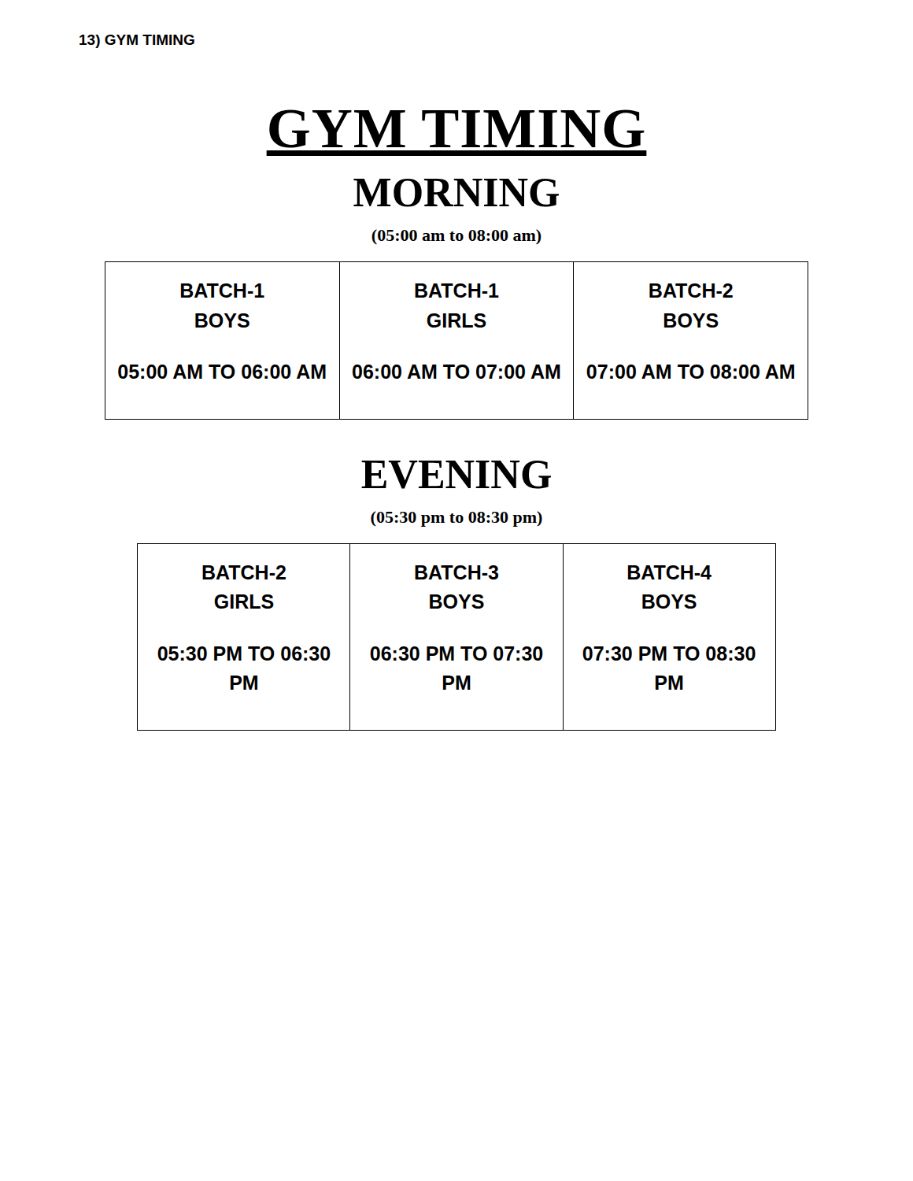13) GYM TIMING
GYM TIMING
MORNING
(05:00 am to 08:00 am)
| BATCH-1 BOYS 05:00 AM TO 06:00 AM | BATCH-1 GIRLS 06:00 AM TO 07:00 AM | BATCH-2 BOYS 07:00 AM TO 08:00 AM |
EVENING
(05:30 pm to 08:30 pm)
| BATCH-2 GIRLS 05:30 PM TO 06:30 PM | BATCH-3 BOYS 06:30 PM TO 07:30 PM | BATCH-4 BOYS 07:30 PM TO 08:30 PM |